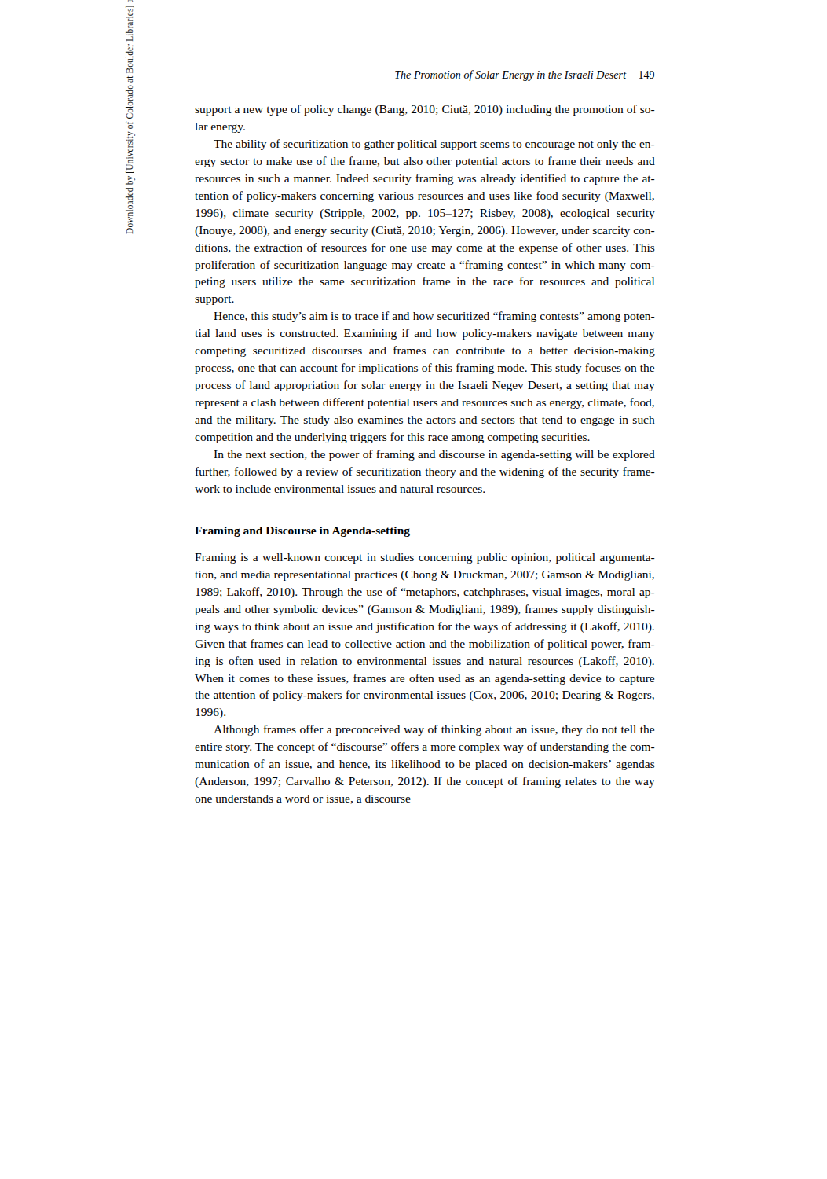Downloaded by [University of Colorado at Boulder Libraries] at 11:18 08 February 2016
The Promotion of Solar Energy in the Israeli Desert 149
support a new type of policy change (Bang, 2010; Ciută, 2010) including the promotion of solar energy.
The ability of securitization to gather political support seems to encourage not only the energy sector to make use of the frame, but also other potential actors to frame their needs and resources in such a manner. Indeed security framing was already identified to capture the attention of policy-makers concerning various resources and uses like food security (Maxwell, 1996), climate security (Stripple, 2002, pp. 105–127; Risbey, 2008), ecological security (Inouye, 2008), and energy security (Ciută, 2010; Yergin, 2006). However, under scarcity conditions, the extraction of resources for one use may come at the expense of other uses. This proliferation of securitization language may create a “framing contest” in which many competing users utilize the same securitization frame in the race for resources and political support.
Hence, this study’s aim is to trace if and how securitized “framing contests” among potential land uses is constructed. Examining if and how policy-makers navigate between many competing securitized discourses and frames can contribute to a better decision-making process, one that can account for implications of this framing mode. This study focuses on the process of land appropriation for solar energy in the Israeli Negev Desert, a setting that may represent a clash between different potential users and resources such as energy, climate, food, and the military. The study also examines the actors and sectors that tend to engage in such competition and the underlying triggers for this race among competing securities.
In the next section, the power of framing and discourse in agenda-setting will be explored further, followed by a review of securitization theory and the widening of the security framework to include environmental issues and natural resources.
Framing and Discourse in Agenda-setting
Framing is a well-known concept in studies concerning public opinion, political argumentation, and media representational practices (Chong & Druckman, 2007; Gamson & Modigliani, 1989; Lakoff, 2010). Through the use of “metaphors, catchphrases, visual images, moral appeals and other symbolic devices” (Gamson & Modigliani, 1989), frames supply distinguishing ways to think about an issue and justification for the ways of addressing it (Lakoff, 2010). Given that frames can lead to collective action and the mobilization of political power, framing is often used in relation to environmental issues and natural resources (Lakoff, 2010). When it comes to these issues, frames are often used as an agenda-setting device to capture the attention of policy-makers for environmental issues (Cox, 2006, 2010; Dearing & Rogers, 1996).
Although frames offer a preconceived way of thinking about an issue, they do not tell the entire story. The concept of “discourse” offers a more complex way of understanding the communication of an issue, and hence, its likelihood to be placed on decision-makers’ agendas (Anderson, 1997; Carvalho & Peterson, 2012). If the concept of framing relates to the way one understands a word or issue, a discourse